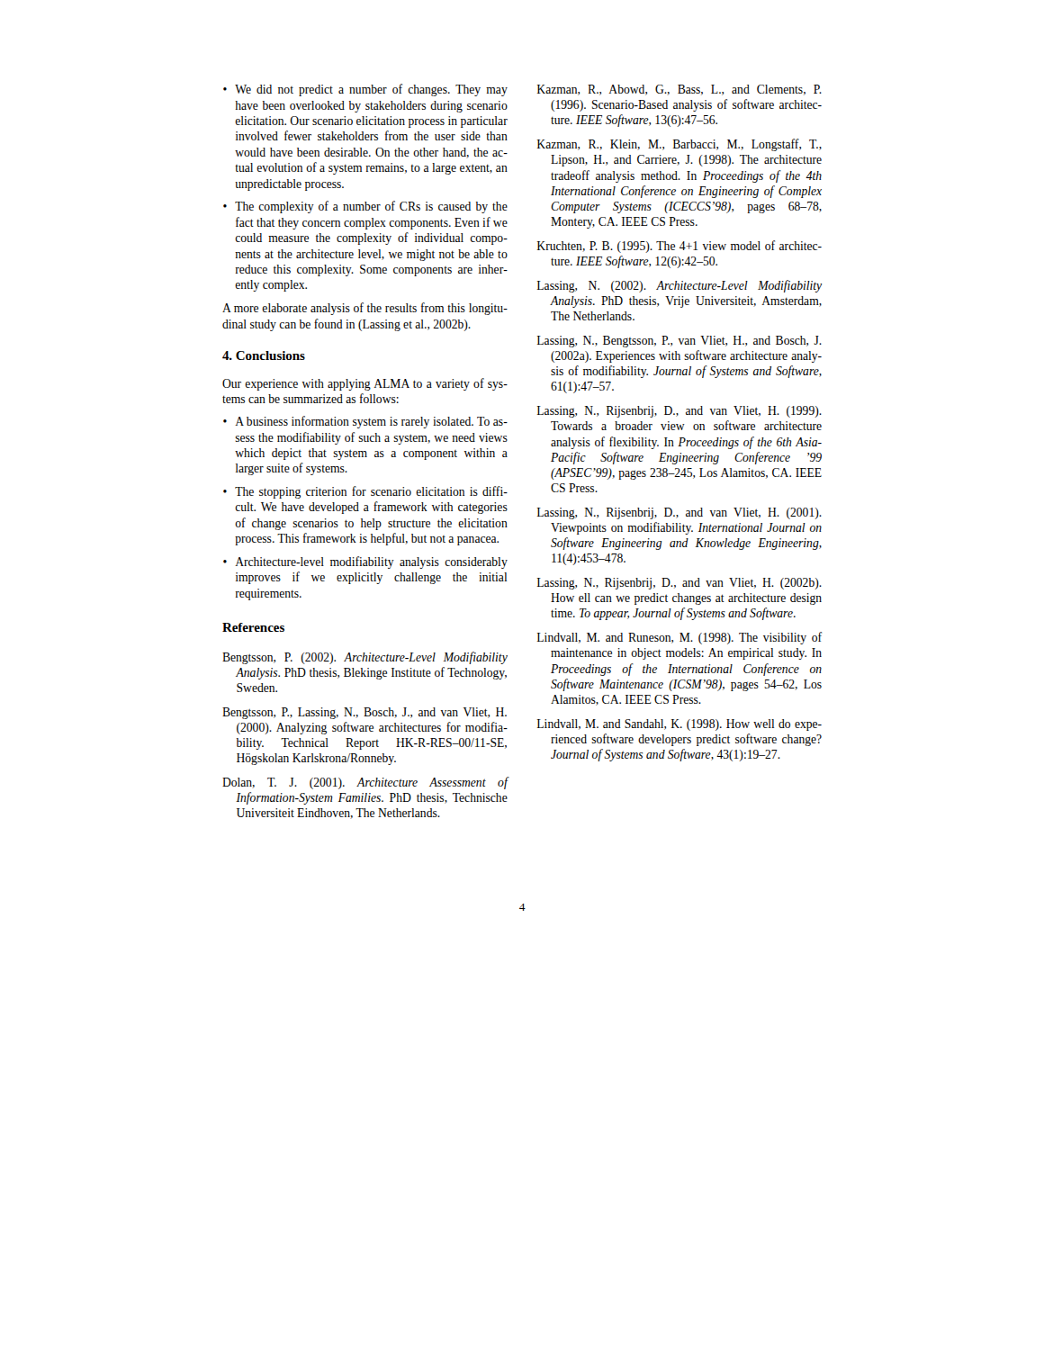We did not predict a number of changes. They may have been overlooked by stakeholders during scenario elicitation. Our scenario elicitation process in particular involved fewer stakeholders from the user side than would have been desirable. On the other hand, the actual evolution of a system remains, to a large extent, an unpredictable process.
The complexity of a number of CRs is caused by the fact that they concern complex components. Even if we could measure the complexity of individual components at the architecture level, we might not be able to reduce this complexity. Some components are inherently complex.
A more elaborate analysis of the results from this longitudinal study can be found in (Lassing et al., 2002b).
4. Conclusions
Our experience with applying ALMA to a variety of systems can be summarized as follows:
A business information system is rarely isolated. To assess the modifiability of such a system, we need views which depict that system as a component within a larger suite of systems.
The stopping criterion for scenario elicitation is difficult. We have developed a framework with categories of change scenarios to help structure the elicitation process. This framework is helpful, but not a panacea.
Architecture-level modifiability analysis considerably improves if we explicitly challenge the initial requirements.
References
Bengtsson, P. (2002). Architecture-Level Modifiability Analysis. PhD thesis, Blekinge Institute of Technology, Sweden.
Bengtsson, P., Lassing, N., Bosch, J., and van Vliet, H. (2000). Analyzing software architectures for modifiability. Technical Report HK-R-RES–00/11-SE, Högskolan Karlskrona/Ronneby.
Dolan, T. J. (2001). Architecture Assessment of Information-System Families. PhD thesis, Technische Universiteit Eindhoven, The Netherlands.
Kazman, R., Abowd, G., Bass, L., and Clements, P. (1996). Scenario-Based analysis of software architecture. IEEE Software, 13(6):47–56.
Kazman, R., Klein, M., Barbacci, M., Longstaff, T., Lipson, H., and Carriere, J. (1998). The architecture tradeoff analysis method. In Proceedings of the 4th International Conference on Engineering of Complex Computer Systems (ICECCS’98), pages 68–78, Montery, CA. IEEE CS Press.
Kruchten, P. B. (1995). The 4+1 view model of architecture. IEEE Software, 12(6):42–50.
Lassing, N. (2002). Architecture-Level Modifiability Analysis. PhD thesis, Vrije Universiteit, Amsterdam, The Netherlands.
Lassing, N., Bengtsson, P., van Vliet, H., and Bosch, J. (2002a). Experiences with software architecture analysis of modifiability. Journal of Systems and Software, 61(1):47–57.
Lassing, N., Rijsenbrij, D., and van Vliet, H. (1999). Towards a broader view on software architecture analysis of flexibility. In Proceedings of the 6th Asia-Pacific Software Engineering Conference ’99 (APSEC’99), pages 238–245, Los Alamitos, CA. IEEE CS Press.
Lassing, N., Rijsenbrij, D., and van Vliet, H. (2001). Viewpoints on modifiability. International Journal on Software Engineering and Knowledge Engineering, 11(4):453–478.
Lassing, N., Rijsenbrij, D., and van Vliet, H. (2002b). How ell can we predict changes at architecture design time. To appear, Journal of Systems and Software.
Lindvall, M. and Runeson, M. (1998). The visibility of maintenance in object models: An empirical study. In Proceedings of the International Conference on Software Maintenance (ICSM’98), pages 54–62, Los Alamitos, CA. IEEE CS Press.
Lindvall, M. and Sandahl, K. (1998). How well do experienced software developers predict software change? Journal of Systems and Software, 43(1):19–27.
4